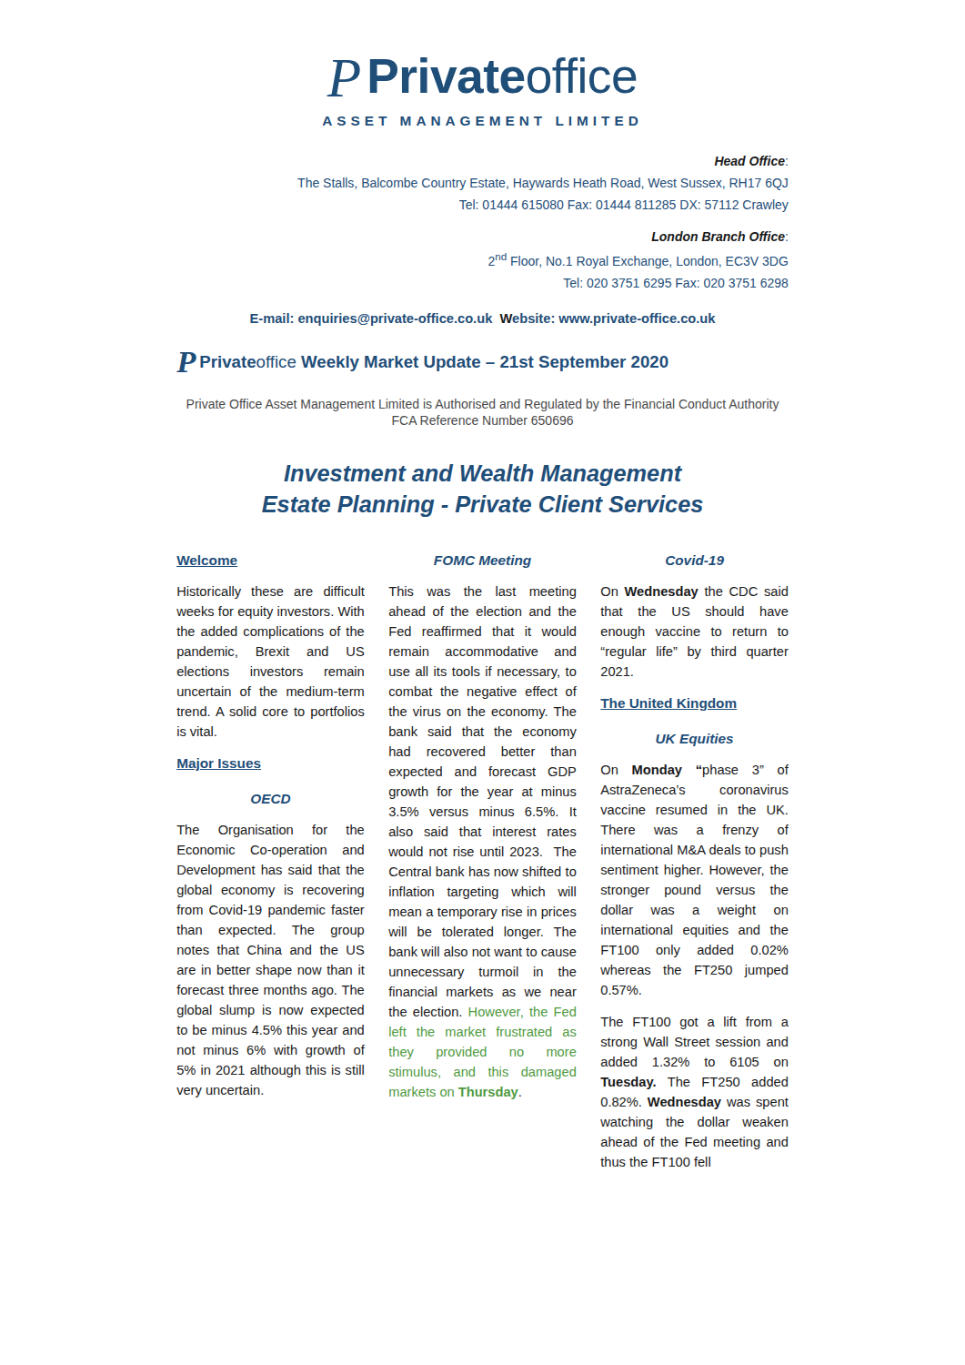P Private office
ASSET MANAGEMENT LIMITED
Head Office:
The Stalls, Balcombe Country Estate, Haywards Heath Road, West Sussex, RH17 6QJ
Tel: 01444 615080 Fax: 01444 811285 DX: 57112 Crawley
London Branch Office:
2nd Floor, No.1 Royal Exchange, London, EC3V 3DG
Tel: 020 3751 6295 Fax: 020 3751 6298
E-mail: enquiries@private-office.co.uk Website: www.private-office.co.uk
P Private office Weekly Market Update – 21st September 2020
Private Office Asset Management Limited is Authorised and Regulated by the Financial Conduct Authority
FCA Reference Number 650696
Investment and Wealth Management
Estate Planning - Private Client Services
Welcome
Historically these are difficult weeks for equity investors. With the added complications of the pandemic, Brexit and US elections investors remain uncertain of the medium-term trend. A solid core to portfolios is vital.
Major Issues
OECD
The Organisation for the Economic Co-operation and Development has said that the global economy is recovering from Covid-19 pandemic faster than expected. The group notes that China and the US are in better shape now than it forecast three months ago. The global slump is now expected to be minus 4.5% this year and not minus 6% with growth of 5% in 2021 although this is still very uncertain.
FOMC Meeting
This was the last meeting ahead of the election and the Fed reaffirmed that it would remain accommodative and use all its tools if necessary, to combat the negative effect of the virus on the economy. The bank said that the economy had recovered better than expected and forecast GDP growth for the year at minus 3.5% versus minus 6.5%. It also said that interest rates would not rise until 2023. The Central bank has now shifted to inflation targeting which will mean a temporary rise in prices will be tolerated longer. The bank will also not want to cause unnecessary turmoil in the financial markets as we near the election. However, the Fed left the market frustrated as they provided no more stimulus, and this damaged markets on Thursday.
Covid-19
On Wednesday the CDC said that the US should have enough vaccine to return to “regular life” by third quarter 2021.
The United Kingdom
UK Equities
On Monday “phase 3” of AstraZeneca’s coronavirus vaccine resumed in the UK. There was a frenzy of international M&A deals to push sentiment higher. However, the stronger pound versus the dollar was a weight on international equities and the FT100 only added 0.02% whereas the FT250 jumped 0.57%.
The FT100 got a lift from a strong Wall Street session and added 1.32% to 6105 on Tuesday. The FT250 added 0.82%. Wednesday was spent watching the dollar weaken ahead of the Fed meeting and thus the FT100 fell